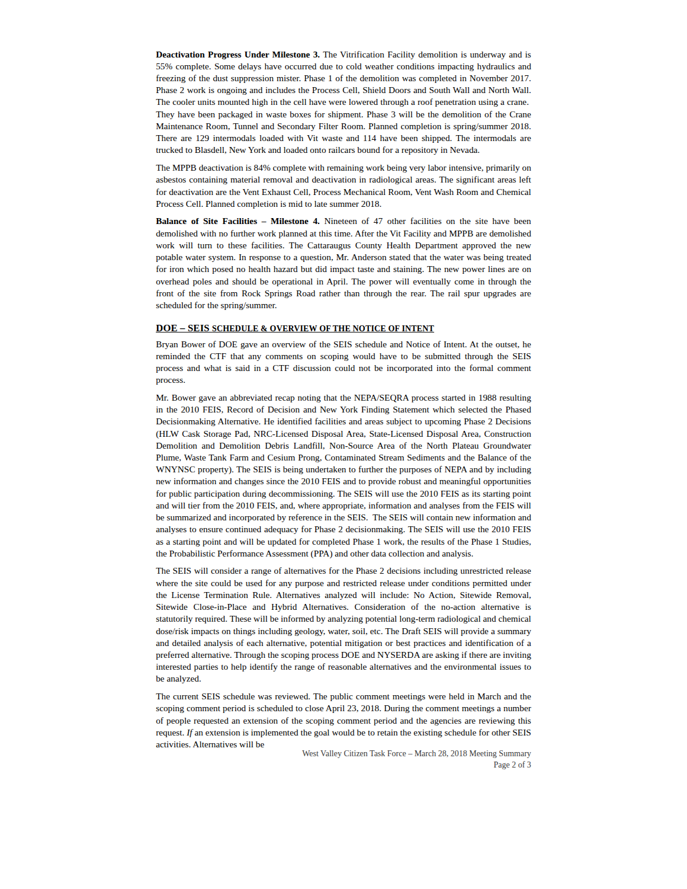Deactivation Progress Under Milestone 3. The Vitrification Facility demolition is underway and is 55% complete. Some delays have occurred due to cold weather conditions impacting hydraulics and freezing of the dust suppression mister. Phase 1 of the demolition was completed in November 2017. Phase 2 work is ongoing and includes the Process Cell, Shield Doors and South Wall and North Wall. The cooler units mounted high in the cell have were lowered through a roof penetration using a crane. They have been packaged in waste boxes for shipment. Phase 3 will be the demolition of the Crane Maintenance Room, Tunnel and Secondary Filter Room. Planned completion is spring/summer 2018. There are 129 intermodals loaded with Vit waste and 114 have been shipped. The intermodals are trucked to Blasdell, New York and loaded onto railcars bound for a repository in Nevada.
The MPPB deactivation is 84% complete with remaining work being very labor intensive, primarily on asbestos containing material removal and deactivation in radiological areas. The significant areas left for deactivation are the Vent Exhaust Cell, Process Mechanical Room, Vent Wash Room and Chemical Process Cell. Planned completion is mid to late summer 2018.
Balance of Site Facilities – Milestone 4. Nineteen of 47 other facilities on the site have been demolished with no further work planned at this time. After the Vit Facility and MPPB are demolished work will turn to these facilities. The Cattaraugus County Health Department approved the new potable water system. In response to a question, Mr. Anderson stated that the water was being treated for iron which posed no health hazard but did impact taste and staining. The new power lines are on overhead poles and should be operational in April. The power will eventually come in through the front of the site from Rock Springs Road rather than through the rear. The rail spur upgrades are scheduled for the spring/summer.
DOE – SEIS SCHEDULE & OVERVIEW OF THE NOTICE OF INTENT
Bryan Bower of DOE gave an overview of the SEIS schedule and Notice of Intent. At the outset, he reminded the CTF that any comments on scoping would have to be submitted through the SEIS process and what is said in a CTF discussion could not be incorporated into the formal comment process.
Mr. Bower gave an abbreviated recap noting that the NEPA/SEQRA process started in 1988 resulting in the 2010 FEIS, Record of Decision and New York Finding Statement which selected the Phased Decisionmaking Alternative. He identified facilities and areas subject to upcoming Phase 2 Decisions (HLW Cask Storage Pad, NRC-Licensed Disposal Area, State-Licensed Disposal Area, Construction Demolition and Demolition Debris Landfill, Non-Source Area of the North Plateau Groundwater Plume, Waste Tank Farm and Cesium Prong, Contaminated Stream Sediments and the Balance of the WNYNSC property). The SEIS is being undertaken to further the purposes of NEPA and by including new information and changes since the 2010 FEIS and to provide robust and meaningful opportunities for public participation during decommissioning. The SEIS will use the 2010 FEIS as its starting point and will tier from the 2010 FEIS, and, where appropriate, information and analyses from the FEIS will be summarized and incorporated by reference in the SEIS. The SEIS will contain new information and analyses to ensure continued adequacy for Phase 2 decisionmaking. The SEIS will use the 2010 FEIS as a starting point and will be updated for completed Phase 1 work, the results of the Phase 1 Studies, the Probabilistic Performance Assessment (PPA) and other data collection and analysis.
The SEIS will consider a range of alternatives for the Phase 2 decisions including unrestricted release where the site could be used for any purpose and restricted release under conditions permitted under the License Termination Rule. Alternatives analyzed will include: No Action, Sitewide Removal, Sitewide Close-in-Place and Hybrid Alternatives. Consideration of the no-action alternative is statutorily required. These will be informed by analyzing potential long-term radiological and chemical dose/risk impacts on things including geology, water, soil, etc. The Draft SEIS will provide a summary and detailed analysis of each alternative, potential mitigation or best practices and identification of a preferred alternative. Through the scoping process DOE and NYSERDA are asking if there are inviting interested parties to help identify the range of reasonable alternatives and the environmental issues to be analyzed.
The current SEIS schedule was reviewed. The public comment meetings were held in March and the scoping comment period is scheduled to close April 23, 2018. During the comment meetings a number of people requested an extension of the scoping comment period and the agencies are reviewing this request. If an extension is implemented the goal would be to retain the existing schedule for other SEIS activities. Alternatives will be
West Valley Citizen Task Force – March 28, 2018 Meeting Summary
Page 2 of 3